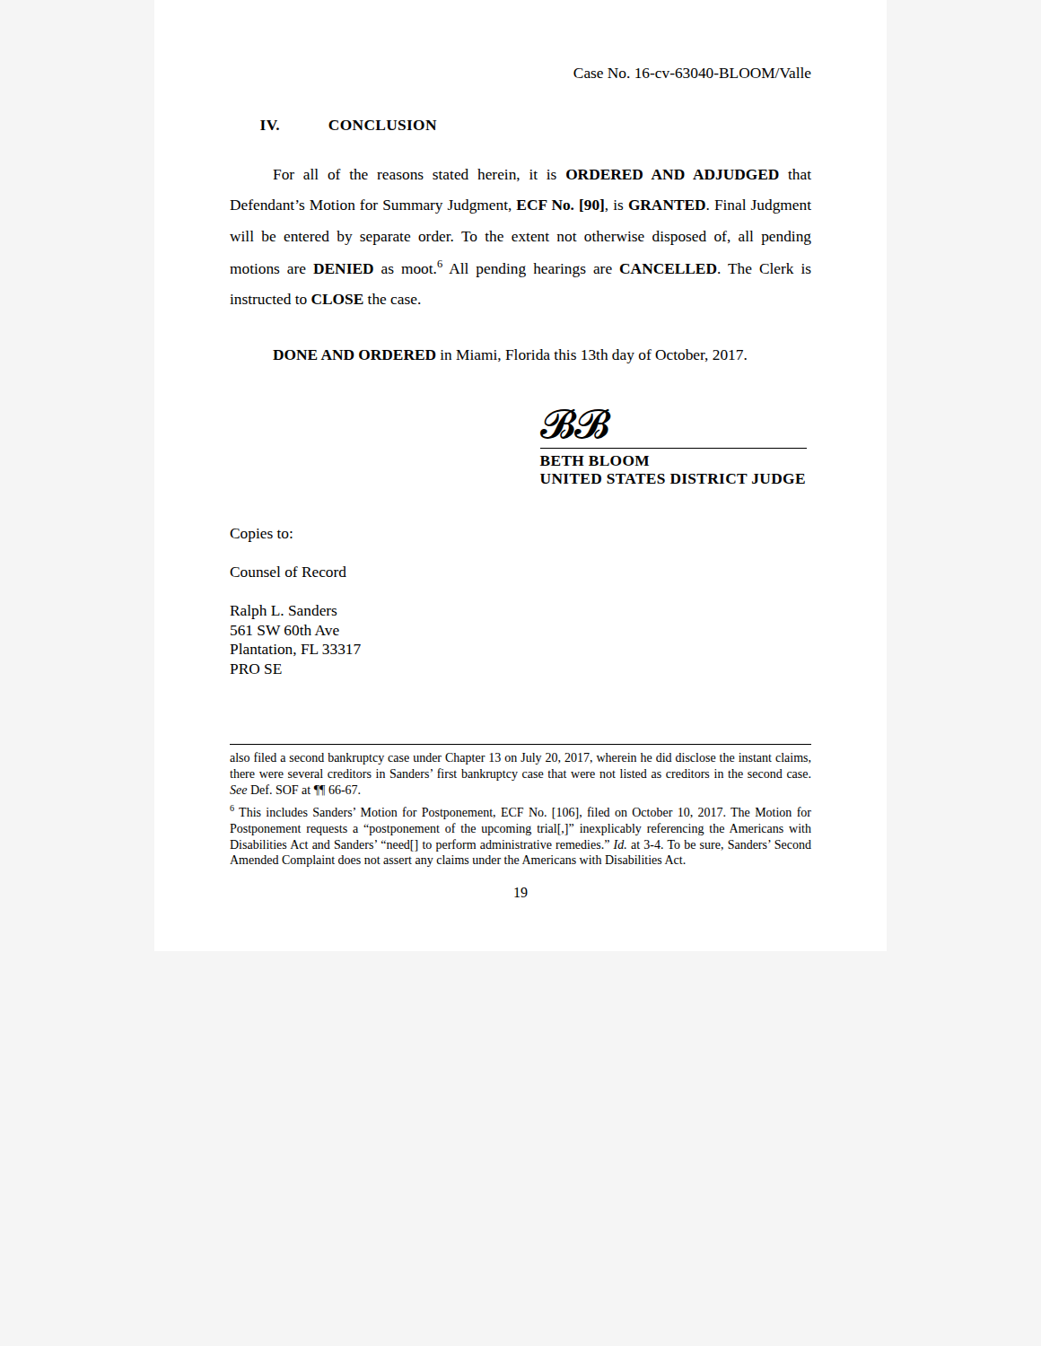Case No. 16-cv-63040-BLOOM/Valle
IV. CONCLUSION
For all of the reasons stated herein, it is ORDERED AND ADJUDGED that Defendant’s Motion for Summary Judgment, ECF No. [90], is GRANTED. Final Judgment will be entered by separate order. To the extent not otherwise disposed of, all pending motions are DENIED as moot.6 All pending hearings are CANCELLED. The Clerk is instructed to CLOSE the case.
DONE AND ORDERED in Miami, Florida this 13th day of October, 2017.
𝓑𝓑
BETH BLOOM
UNITED STATES DISTRICT JUDGE
Copies to:
Counsel of Record
Ralph L. Sanders
561 SW 60th Ave
Plantation, FL 33317
PRO SE
also filed a second bankruptcy case under Chapter 13 on July 20, 2017, wherein he did disclose the instant claims, there were several creditors in Sanders’ first bankruptcy case that were not listed as creditors in the second case. See Def. SOF at ¶¶ 66-67.
6 This includes Sanders’ Motion for Postponement, ECF No. [106], filed on October 10, 2017. The Motion for Postponement requests a “postponement of the upcoming trial[,]” inexplicably referencing the Americans with Disabilities Act and Sanders’ “need[] to perform administrative remedies.” Id. at 3-4. To be sure, Sanders’ Second Amended Complaint does not assert any claims under the Americans with Disabilities Act.
19